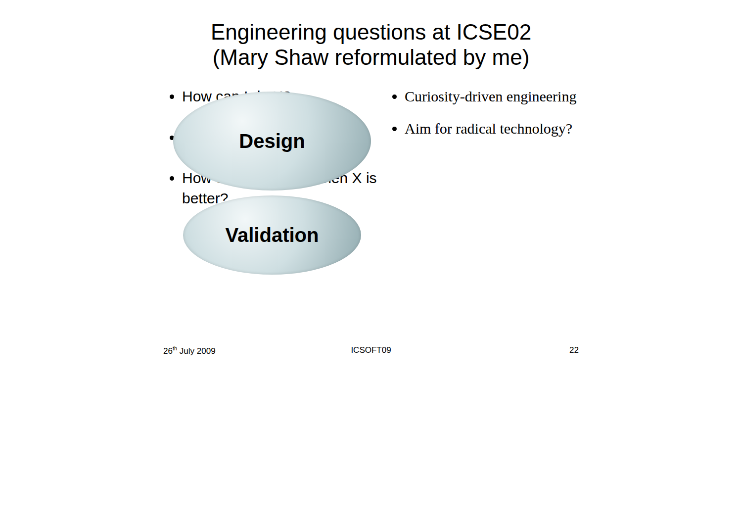Engineering questions at ICSE02
(Mary Shaw reformulated by me)
How can I do X?
What is a better design of X
How can I evaluate when X is better?
Design
Validation
Curiosity-driven engineering
Aim for radical technology?
26th July 2009 ICSOFT09 22